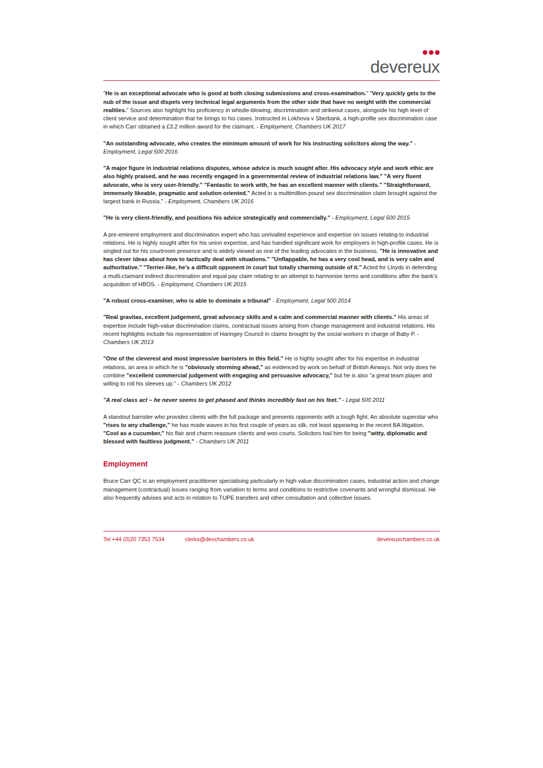devereux
"He is an exceptional advocate who is good at both closing submissions and cross-examination." "Very quickly gets to the nub of the issue and dispels very technical legal arguments from the other side that have no weight with the commercial realities." Sources also highlight his proficiency in whistle-blowing, discrimination and strikeout cases, alongside his high level of client service and determination that he brings to his cases. Instructed in Lokhova v Sberbank, a high-profile sex discrimination case in which Carr obtained a £3.2 million award for the claimant. - Employment, Chambers UK 2017
"An outstanding advocate, who creates the minimum amount of work for his instructing solicitors along the way." - Employment, Legal 500 2016
"A major figure in industrial relations disputes, whose advice is much sought after. His advocacy style and work ethic are also highly praised, and he was recently engaged in a governmental review of industrial relations law." "A very fluent advocate, who is very user-friendly." "Fantastic to work with, he has an excellent manner with clients." "Straightforward, immensely likeable, pragmatic and solution oriented." Acted in a multimillion pound sex discrimination claim brought against the largest bank in Russia." - Employment, Chambers UK 2016
"He is very client-friendly, and positions his advice strategically and commercially." - Employment, Legal 500 2015
A pre-eminent employment and discrimination expert who has unrivalled experience and expertise on issues relating to industrial relations. He is highly sought after for his union expertise, and has handled significant work for employers in high-profile cases. He is singled out for his courtroom presence and is widely viewed as one of the leading advocates in the business. "He is innovative and has clever ideas about how to tactically deal with situations." "Unflappable, he has a very cool head, and is very calm and authoritative." "Terrier-like, he's a difficult opponent in court but totally charming outside of it." Acted for Lloyds in defending a multi-claimant indirect discrimination and equal pay claim relating to an attempt to harmonise terms and conditions after the bank's acquisition of HBOS. - Employment, Chambers UK 2015
"A robust cross-examiner, who is able to dominate a tribunal" - Employment, Legal 500 2014
"Real gravitas, excellent judgement, great advocacy skills and a calm and commercial manner with clients." His areas of expertise include high-value discrimination claims, contractual issues arising from change management and industrial relations. His recent highlights include his representation of Haringey Council in claims brought by the social workers in charge of Baby P. - Chambers UK 2013
"One of the cleverest and most impressive barristers in this field." He is highly sought after for his expertise in industrial relations, an area in which he is "obviously storming ahead," as evidenced by work on behalf of British Airways. Not only does he combine "excellent commercial judgement with engaging and persuasive advocacy," but he is also "a great team player and willing to roll his sleeves up." - Chambers UK 2012
"A real class act – he never seems to get phased and thinks incredibly fast on his feet." - Legal 500 2011
A standout barrister who provides clients with the full package and presents opponents with a tough fight. An absolute superstar who "rises to any challenge," he has made waves in his first couple of years as silk, not least appearing in the recent BA litigation. "Cool as a cucumber," his flair and charm reassure clients and woo courts. Solicitors hail him for being "witty, diplomatic and blessed with faultless judgment." - Chambers UK 2011
Employment
Bruce Carr QC is an employment practitioner specialising particularly in high value discrimination cases, industrial action and change management (contractual) issues ranging from variation to terms and conditions to restrictive covenants and wrongful dismissal. He also frequently advises and acts in relation to TUPE transfers and other consultation and collective issues.
Tel +44 (0)20 7353 7534 clerks@devchambers.co.uk devereuxchambers.co.uk